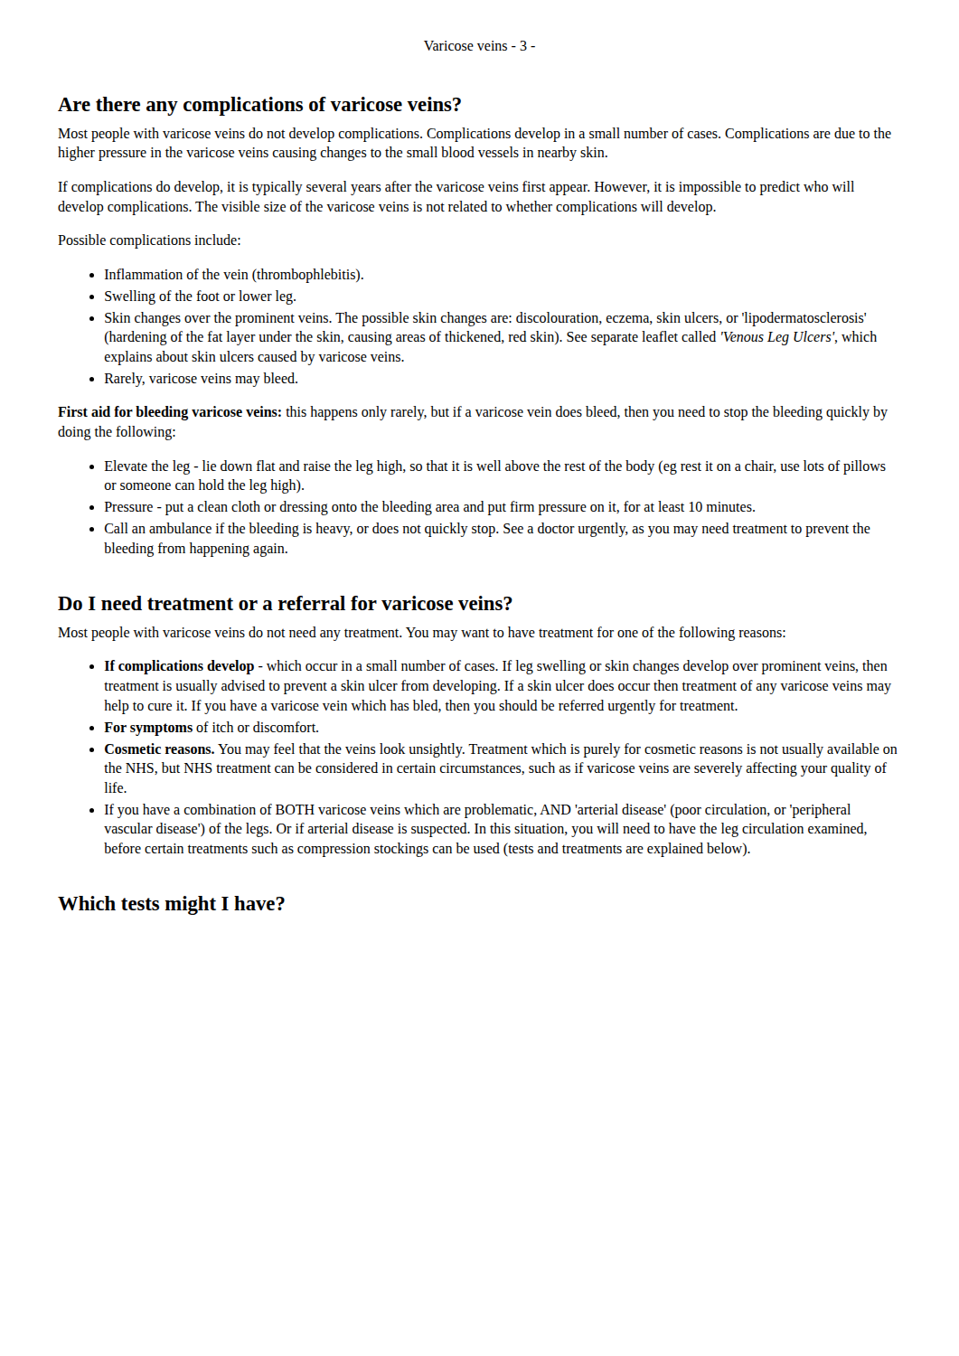Varicose veins - 3 -
Are there any complications of varicose veins?
Most people with varicose veins do not develop complications. Complications develop in a small number of cases. Complications are due to the higher pressure in the varicose veins causing changes to the small blood vessels in nearby skin.
If complications do develop, it is typically several years after the varicose veins first appear. However, it is impossible to predict who will develop complications. The visible size of the varicose veins is not related to whether complications will develop.
Possible complications include:
Inflammation of the vein (thrombophlebitis).
Swelling of the foot or lower leg.
Skin changes over the prominent veins. The possible skin changes are: discolouration, eczema, skin ulcers, or 'lipodermatosclerosis' (hardening of the fat layer under the skin, causing areas of thickened, red skin). See separate leaflet called 'Venous Leg Ulcers', which explains about skin ulcers caused by varicose veins.
Rarely, varicose veins may bleed.
First aid for bleeding varicose veins: this happens only rarely, but if a varicose vein does bleed, then you need to stop the bleeding quickly by doing the following:
Elevate the leg - lie down flat and raise the leg high, so that it is well above the rest of the body (eg rest it on a chair, use lots of pillows or someone can hold the leg high).
Pressure - put a clean cloth or dressing onto the bleeding area and put firm pressure on it, for at least 10 minutes.
Call an ambulance if the bleeding is heavy, or does not quickly stop. See a doctor urgently, as you may need treatment to prevent the bleeding from happening again.
Do I need treatment or a referral for varicose veins?
Most people with varicose veins do not need any treatment. You may want to have treatment for one of the following reasons:
If complications develop - which occur in a small number of cases. If leg swelling or skin changes develop over prominent veins, then treatment is usually advised to prevent a skin ulcer from developing. If a skin ulcer does occur then treatment of any varicose veins may help to cure it. If you have a varicose vein which has bled, then you should be referred urgently for treatment.
For symptoms of itch or discomfort.
Cosmetic reasons. You may feel that the veins look unsightly. Treatment which is purely for cosmetic reasons is not usually available on the NHS, but NHS treatment can be considered in certain circumstances, such as if varicose veins are severely affecting your quality of life.
If you have a combination of BOTH varicose veins which are problematic, AND 'arterial disease' (poor circulation, or 'peripheral vascular disease') of the legs. Or if arterial disease is suspected. In this situation, you will need to have the leg circulation examined, before certain treatments such as compression stockings can be used (tests and treatments are explained below).
Which tests might I have?